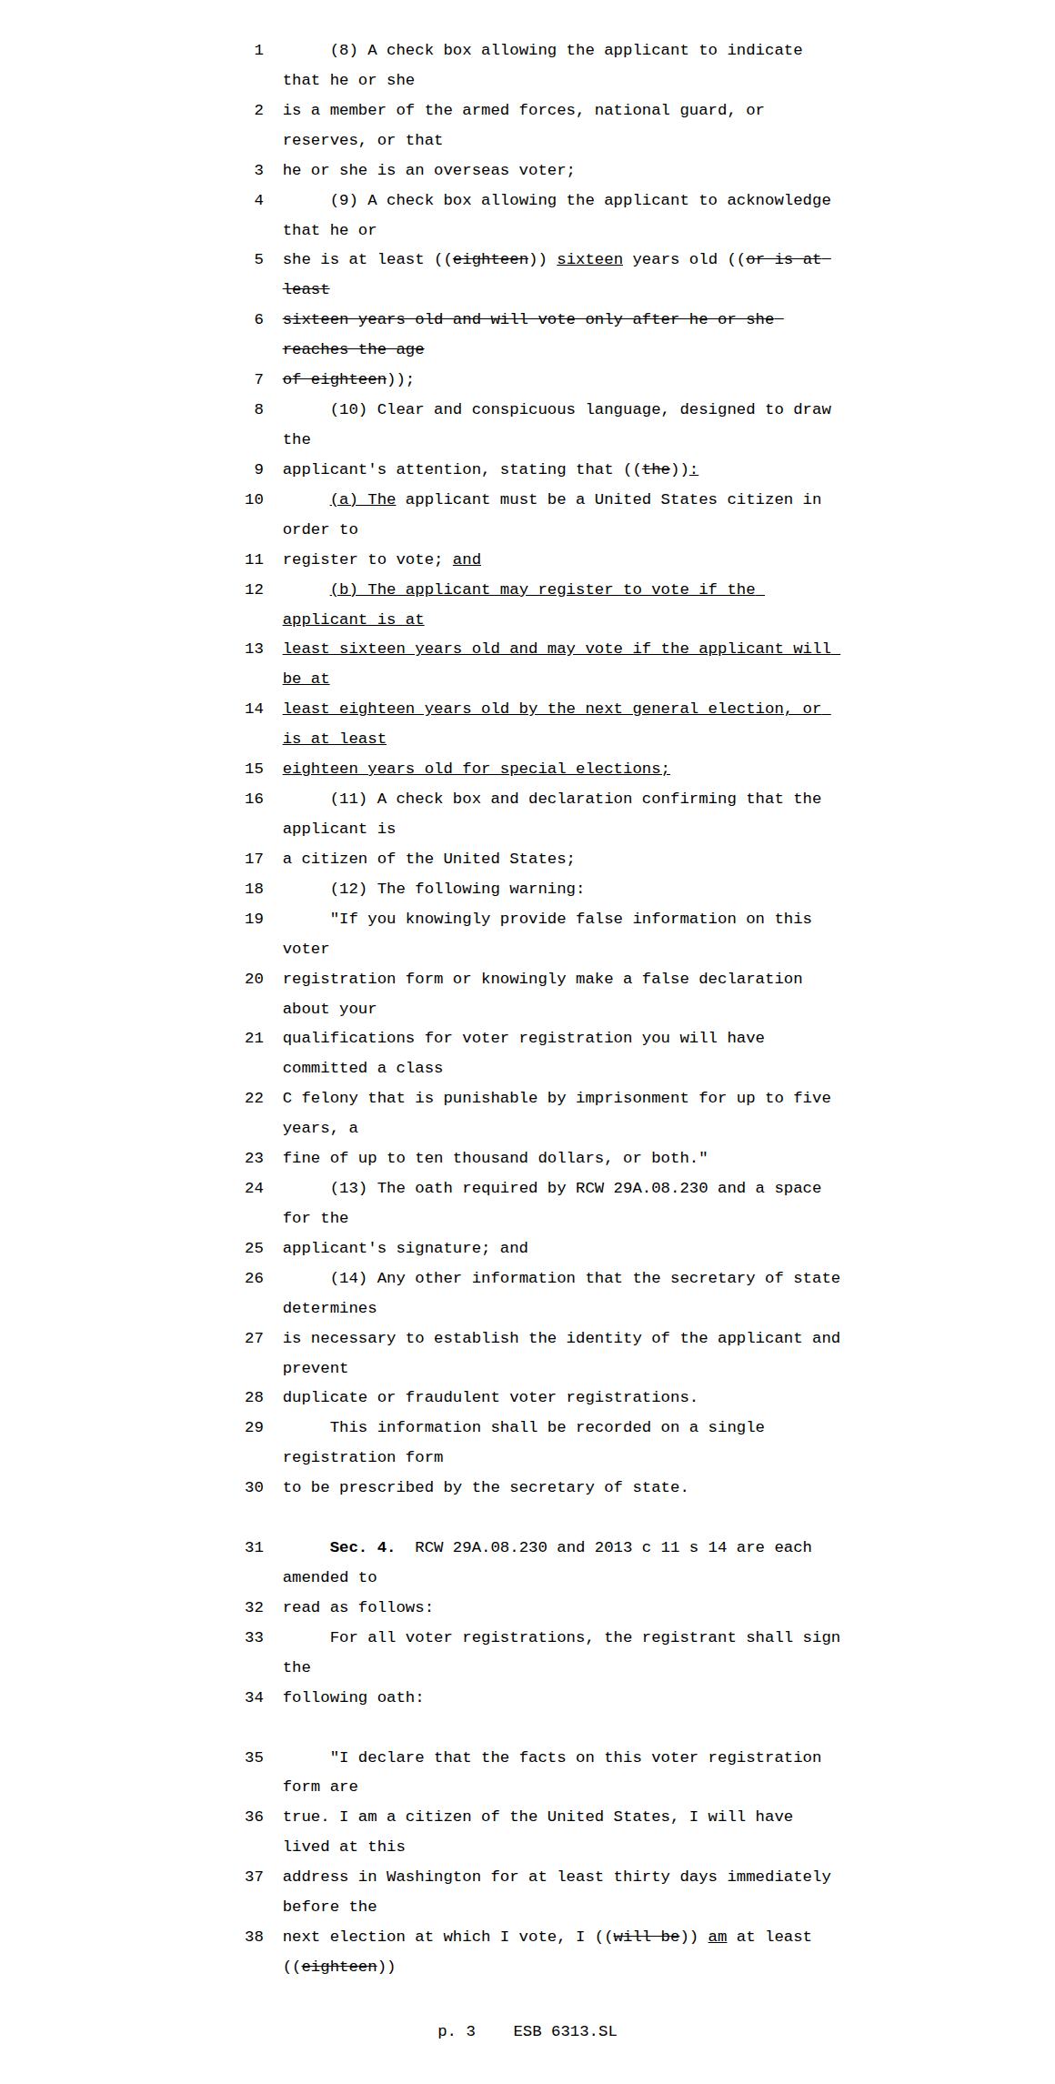1 (8) A check box allowing the applicant to indicate that he or she
2 is a member of the armed forces, national guard, or reserves, or that
3 he or she is an overseas voter;
4 (9) A check box allowing the applicant to acknowledge that he or
5 she is at least ((eighteen)) sixteen years old ((or is at least
6 sixteen years old and will vote only after he or she reaches the age
7 of eighteen));
8 (10) Clear and conspicuous language, designed to draw the
9 applicant's attention, stating that ((the)):
10 (a) The applicant must be a United States citizen in order to
11 register to vote; and
12 (b) The applicant may register to vote if the applicant is at
13 least sixteen years old and may vote if the applicant will be at
14 least eighteen years old by the next general election, or is at least
15 eighteen years old for special elections;
16 (11) A check box and declaration confirming that the applicant is
17 a citizen of the United States;
18 (12) The following warning:
19 "If you knowingly provide false information on this voter
20 registration form or knowingly make a false declaration about your
21 qualifications for voter registration you will have committed a class
22 C felony that is punishable by imprisonment for up to five years, a
23 fine of up to ten thousand dollars, or both."
24 (13) The oath required by RCW 29A.08.230 and a space for the
25 applicant's signature; and
26 (14) Any other information that the secretary of state determines
27 is necessary to establish the identity of the applicant and prevent
28 duplicate or fraudulent voter registrations.
29 This information shall be recorded on a single registration form
30 to be prescribed by the secretary of state.
31 Sec. 4. RCW 29A.08.230 and 2013 c 11 s 14 are each amended to
32 read as follows:
33 For all voter registrations, the registrant shall sign the
34 following oath:
35 "I declare that the facts on this voter registration form are
36 true. I am a citizen of the United States, I will have lived at this
37 address in Washington for at least thirty days immediately before the
38 next election at which I vote, I ((will be)) am at least ((eighteen))
p. 3 ESB 6313.SL